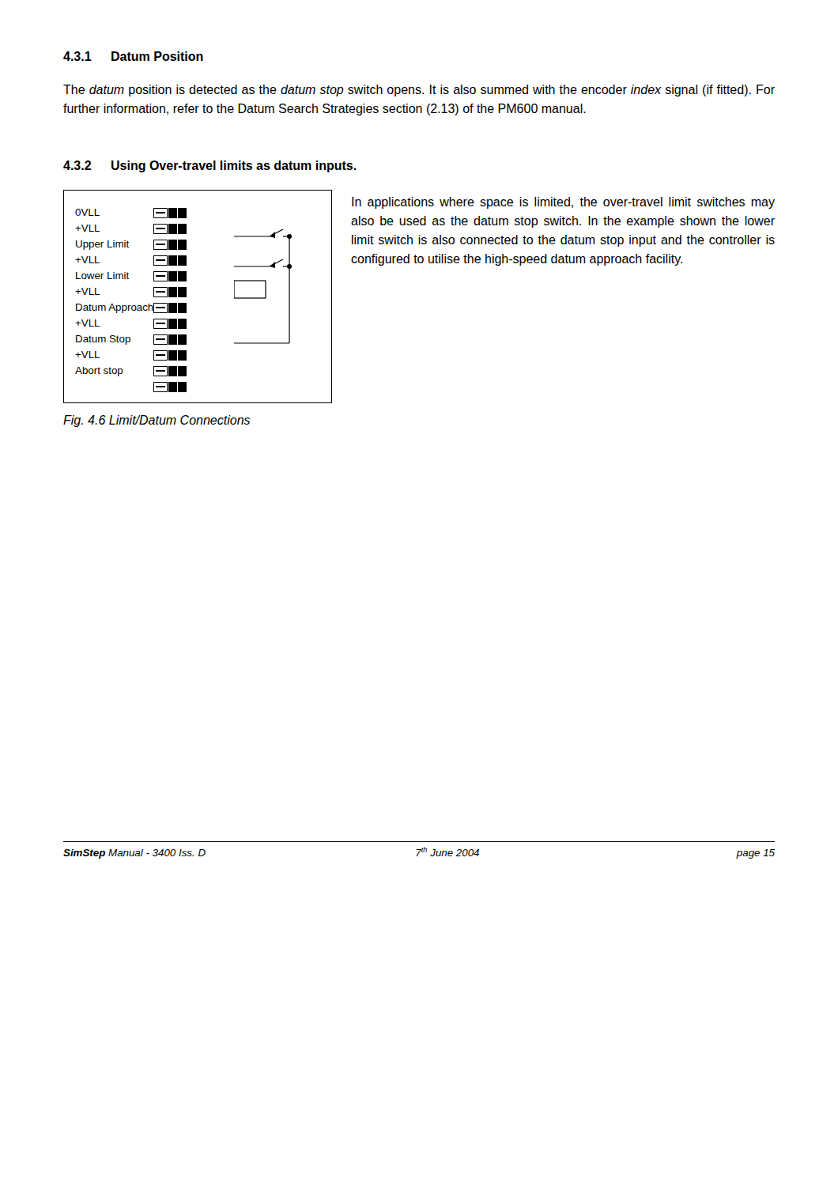4.3.1 Datum Position
The datum position is detected as the datum stop switch opens. It is also summed with the encoder index signal (if fitted). For further information, refer to the Datum Search Strategies section (2.13) of the PM600 manual.
4.3.2 Using Over-travel limits as datum inputs.
| 0VLL | |
| +VLL | |
| Upper Limit | |
| +VLL | |
| Lower Limit | |
| +VLL | |
| Datum Approach | |
| +VLL | |
| Datum Stop | |
| +VLL | |
| Abort stop | |
In applications where space is limited, the over-travel limit switches may also be used as the datum stop switch. In the example shown the lower limit switch is also connected to the datum stop input and the controller is configured to utilise the high-speed datum approach facility.
Fig. 4.6 Limit/Datum Connections
SimStep Manual - 3400 Iss. D
7th June 2004
page 15